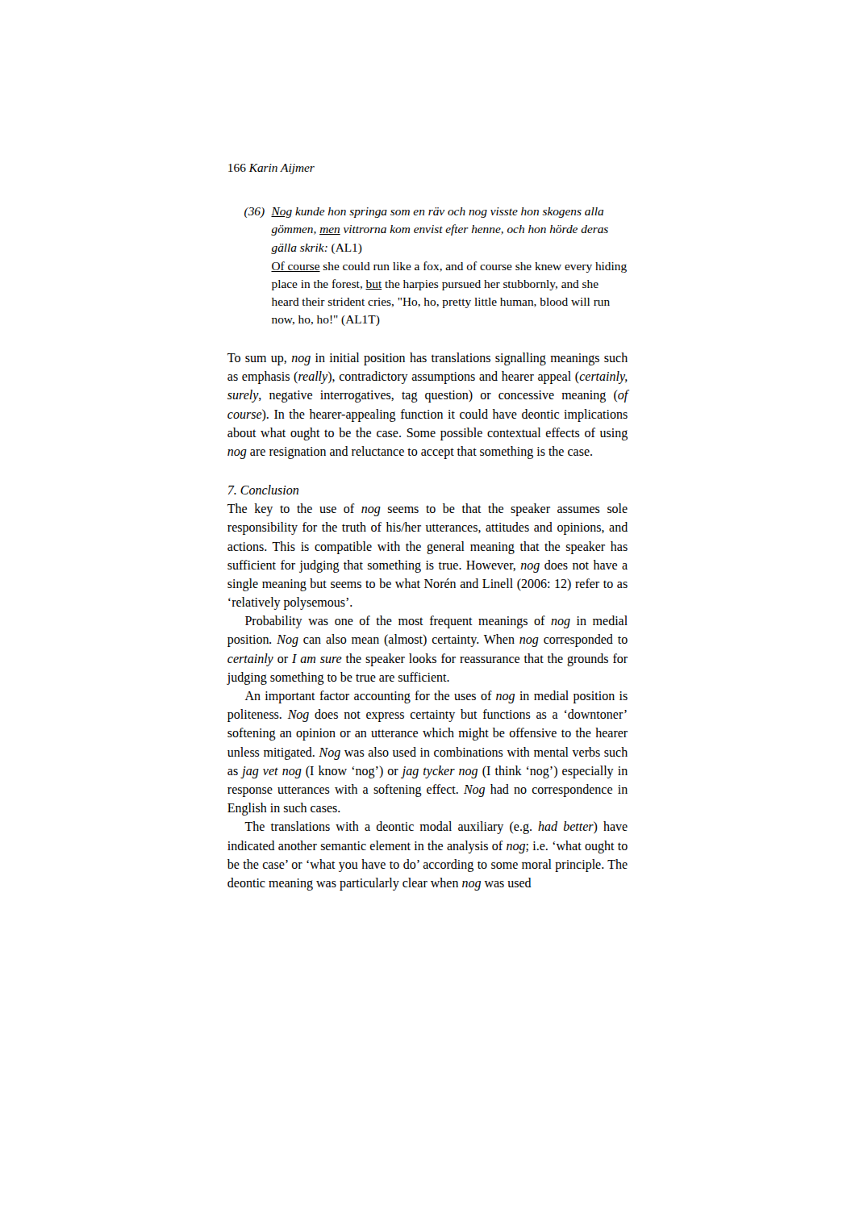166 Karin Aijmer
(36)
Nog kunde hon springa som en räv och nog visste hon skogens alla gömmen, men vittrorna kom envist efter henne, och hon hörde deras gälla skrik: (AL1)
Of course she could run like a fox, and of course she knew every hiding place in the forest, but the harpies pursued her stubbornly, and she heard their strident cries, "Ho, ho, pretty little human, blood will run now, ho, ho!" (AL1T)
To sum up, nog in initial position has translations signalling meanings such as emphasis (really), contradictory assumptions and hearer appeal (certainly, surely, negative interrogatives, tag question) or concessive meaning (of course). In the hearer-appealing function it could have deontic implications about what ought to be the case. Some possible contextual effects of using nog are resignation and reluctance to accept that something is the case.
7. Conclusion
The key to the use of nog seems to be that the speaker assumes sole responsibility for the truth of his/her utterances, attitudes and opinions, and actions. This is compatible with the general meaning that the speaker has sufficient for judging that something is true. However, nog does not have a single meaning but seems to be what Norén and Linell (2006: 12) refer to as ‘relatively polysemous’.
Probability was one of the most frequent meanings of nog in medial position. Nog can also mean (almost) certainty. When nog corresponded to certainly or I am sure the speaker looks for reassurance that the grounds for judging something to be true are sufficient.
An important factor accounting for the uses of nog in medial position is politeness. Nog does not express certainty but functions as a ‘downtoner’ softening an opinion or an utterance which might be offensive to the hearer unless mitigated. Nog was also used in combinations with mental verbs such as jag vet nog (I know ‘nog’) or jag tycker nog (I think ‘nog’) especially in response utterances with a softening effect. Nog had no correspondence in English in such cases.
The translations with a deontic modal auxiliary (e.g. had better) have indicated another semantic element in the analysis of nog; i.e. ‘what ought to be the case’ or ‘what you have to do’ according to some moral principle. The deontic meaning was particularly clear when nog was used